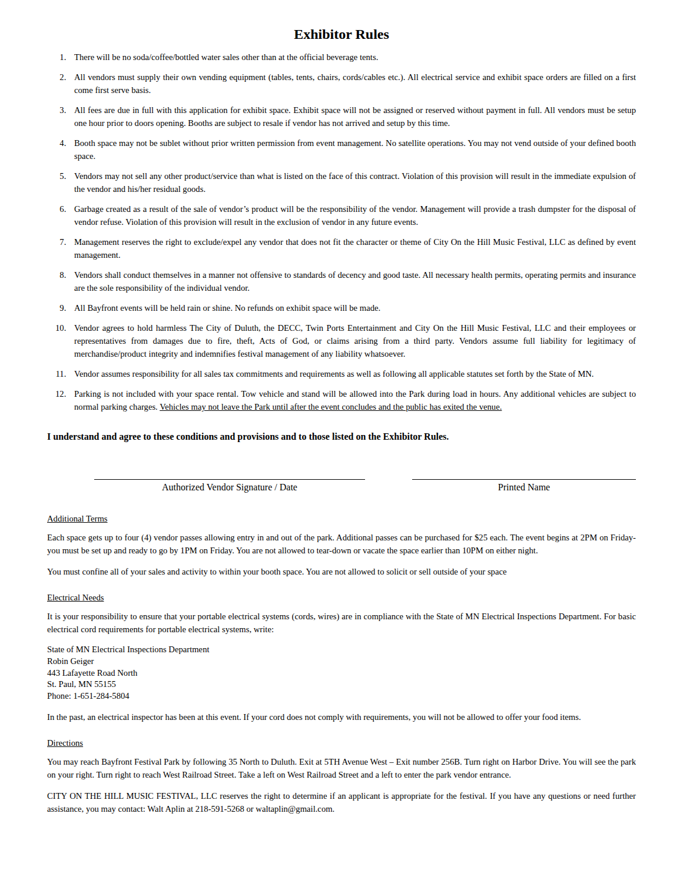Exhibitor Rules
There will be no soda/coffee/bottled water sales other than at the official beverage tents.
All vendors must supply their own vending equipment (tables, tents, chairs, cords/cables etc.). All electrical service and exhibit space orders are filled on a first come first serve basis.
All fees are due in full with this application for exhibit space. Exhibit space will not be assigned or reserved without payment in full. All vendors must be setup one hour prior to doors opening. Booths are subject to resale if vendor has not arrived and setup by this time.
Booth space may not be sublet without prior written permission from event management. No satellite operations. You may not vend outside of your defined booth space.
Vendors may not sell any other product/service than what is listed on the face of this contract. Violation of this provision will result in the immediate expulsion of the vendor and his/her residual goods.
Garbage created as a result of the sale of vendor’s product will be the responsibility of the vendor. Management will provide a trash dumpster for the disposal of vendor refuse. Violation of this provision will result in the exclusion of vendor in any future events.
Management reserves the right to exclude/expel any vendor that does not fit the character or theme of City On the Hill Music Festival, LLC as defined by event management.
Vendors shall conduct themselves in a manner not offensive to standards of decency and good taste. All necessary health permits, operating permits and insurance are the sole responsibility of the individual vendor.
All Bayfront events will be held rain or shine. No refunds on exhibit space will be made.
Vendor agrees to hold harmless The City of Duluth, the DECC, Twin Ports Entertainment and City On the Hill Music Festival, LLC and their employees or representatives from damages due to fire, theft, Acts of God, or claims arising from a third party. Vendors assume full liability for legitimacy of merchandise/product integrity and indemnifies festival management of any liability whatsoever.
Vendor assumes responsibility for all sales tax commitments and requirements as well as following all applicable statutes set forth by the State of MN.
Parking is not included with your space rental. Tow vehicle and stand will be allowed into the Park during load in hours. Any additional vehicles are subject to normal parking charges. Vehicles may not leave the Park until after the event concludes and the public has exited the venue.
I understand and agree to these conditions and provisions and to those listed on the Exhibitor Rules.
| | Authorized Vendor Signature / Date | | Printed Name |
Additional Terms
Each space gets up to four (4) vendor passes allowing entry in and out of the park. Additional passes can be purchased for $25 each. The event begins at 2PM on Friday- you must be set up and ready to go by 1PM on Friday. You are not allowed to tear-down or vacate the space earlier than 10PM on either night.
You must confine all of your sales and activity to within your booth space. You are not allowed to solicit or sell outside of your space
Electrical Needs
It is your responsibility to ensure that your portable electrical systems (cords, wires) are in compliance with the State of MN Electrical Inspections Department. For basic electrical cord requirements for portable electrical systems, write:
State of MN Electrical Inspections Department
Robin Geiger
443 Lafayette Road North
St. Paul, MN 55155
Phone: 1-651-284-5804
In the past, an electrical inspector has been at this event. If your cord does not comply with requirements, you will not be allowed to offer your food items.
Directions
You may reach Bayfront Festival Park by following 35 North to Duluth. Exit at 5TH Avenue West – Exit number 256B. Turn right on Harbor Drive. You will see the park on your right. Turn right to reach West Railroad Street. Take a left on West Railroad Street and a left to enter the park vendor entrance.
CITY ON THE HILL MUSIC FESTIVAL, LLC reserves the right to determine if an applicant is appropriate for the festival. If you have any questions or need further assistance, you may contact: Walt Aplin at 218-591-5268 or waltaplin@gmail.com.